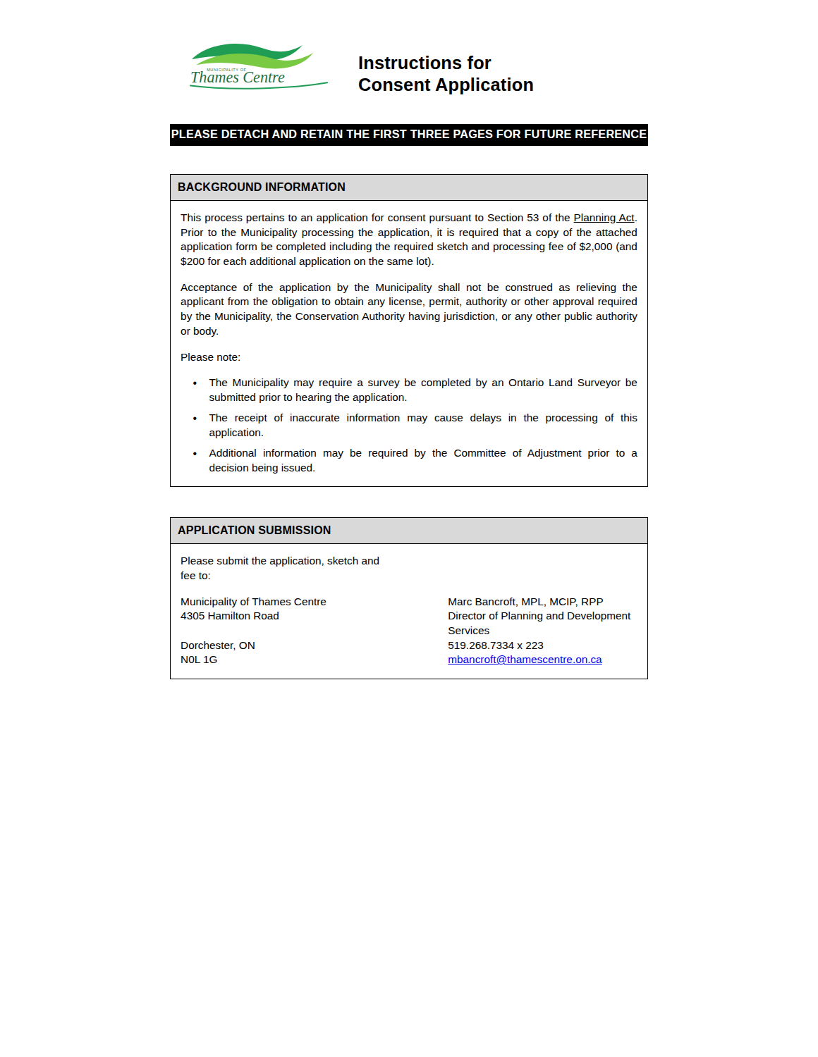MUNICIPALITY OF Thames Centre
Instructions for
Consent Application
PLEASE DETACH AND RETAIN THE FIRST THREE PAGES FOR FUTURE REFERENCE
BACKGROUND INFORMATION
This process pertains to an application for consent pursuant to Section 53 of the Planning Act. Prior to the Municipality processing the application, it is required that a copy of the attached application form be completed including the required sketch and processing fee of $2,000 (and $200 for each additional application on the same lot).
Acceptance of the application by the Municipality shall not be construed as relieving the applicant from the obligation to obtain any license, permit, authority or other approval required by the Municipality, the Conservation Authority having jurisdiction, or any other public authority or body.
Please note:
The Municipality may require a survey be completed by an Ontario Land Surveyor be submitted prior to hearing the application.
The receipt of inaccurate information may cause delays in the processing of this application.
Additional information may be required by the Committee of Adjustment prior to a decision being issued.
APPLICATION SUBMISSION
Please submit the application, sketch and
fee to:
| Municipality of Thames Centre | Marc Bancroft, MPL, MCIP, RPP |
| 4305 Hamilton Road | Director of Planning and Development Services |
| Dorchester, ON | 519.268.7334 x 223 |
| N0L 1G | mbancroft@thamescentre.on.ca |